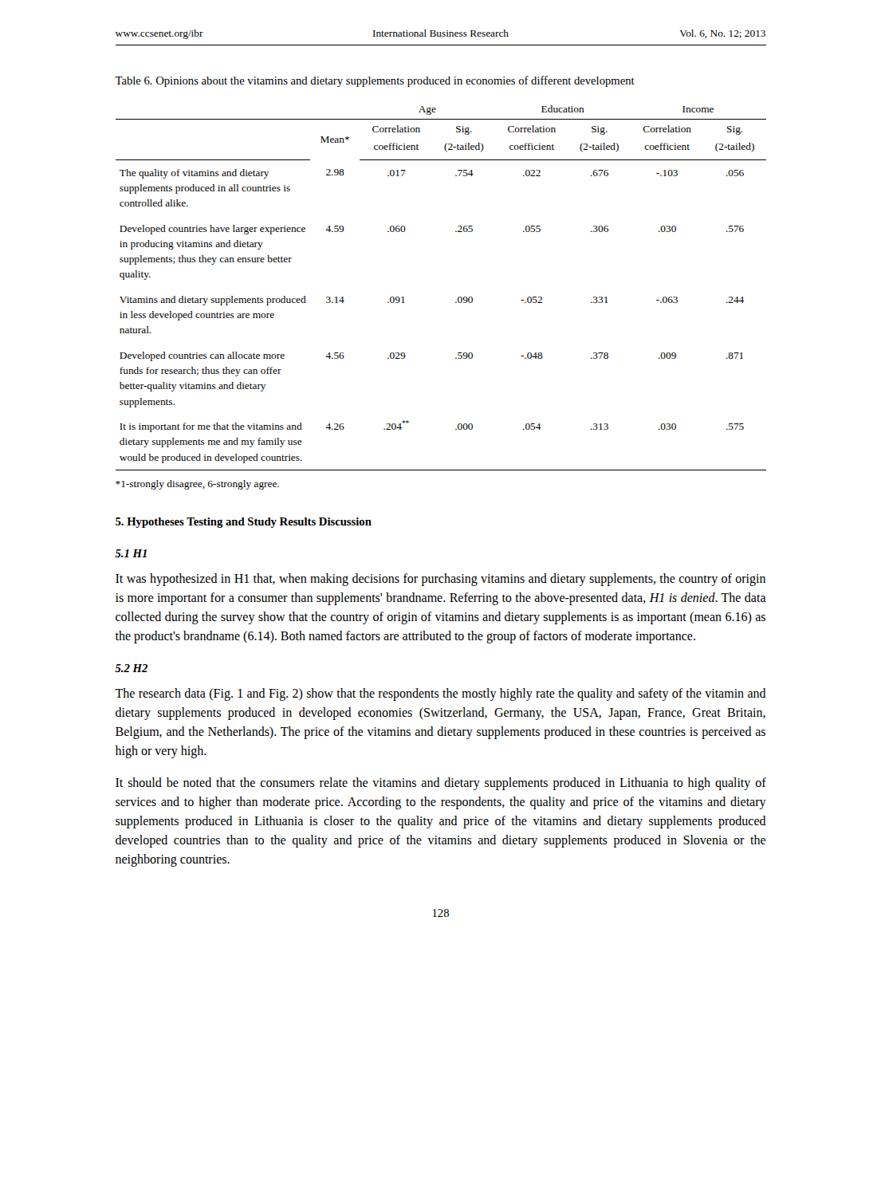www.ccsenet.org/ibr International Business Research Vol. 6, No. 12; 2013
Table 6. Opinions about the vitamins and dietary supplements produced in economies of different development
| | | Age | Education | Income |
| --- | --- | --- | --- | --- |
| | Mean* | Correlation | Sig. | Correlation | Sig. | Correlation | Sig. |
| | coefficient | (2-tailed) | coefficient | (2-tailed) | coefficient | (2-tailed) |
| The quality of vitamins and dietary supplements produced in all countries is controlled alike. | 2.98 | .017 | .754 | .022 | .676 | -.103 | .056 |
| Developed countries have larger experience in producing vitamins and dietary supplements; thus they can ensure better quality. | 4.59 | .060 | .265 | .055 | .306 | .030 | .576 |
| Vitamins and dietary supplements produced in less developed countries are more natural. | 3.14 | .091 | .090 | -.052 | .331 | -.063 | .244 |
| Developed countries can allocate more funds for research; thus they can offer better-quality vitamins and dietary supplements. | 4.56 | .029 | .590 | -.048 | .378 | .009 | .871 |
| It is important for me that the vitamins and dietary supplements me and my family use would be produced in developed countries. | 4.26 | .204 ** | .000 | .054 | .313 | .030 | .575 |
*1-strongly disagree, 6-strongly agree.
5. Hypotheses Testing and Study Results Discussion
5.1 H1
It was hypothesized in H1 that, when making decisions for purchasing vitamins and dietary supplements, the country of origin is more important for a consumer than supplements' brandname. Referring to the above-presented data, H1 is denied. The data collected during the survey show that the country of origin of vitamins and dietary supplements is as important (mean 6.16) as the product's brandname (6.14). Both named factors are attributed to the group of factors of moderate importance.
5.2 H2
The research data (Fig. 1 and Fig. 2) show that the respondents the mostly highly rate the quality and safety of the vitamin and dietary supplements produced in developed economies (Switzerland, Germany, the USA, Japan, France, Great Britain, Belgium, and the Netherlands). The price of the vitamins and dietary supplements produced in these countries is perceived as high or very high.
It should be noted that the consumers relate the vitamins and dietary supplements produced in Lithuania to high quality of services and to higher than moderate price. According to the respondents, the quality and price of the vitamins and dietary supplements produced in Lithuania is closer to the quality and price of the vitamins and dietary supplements produced developed countries than to the quality and price of the vitamins and dietary supplements produced in Slovenia or the neighboring countries.
128